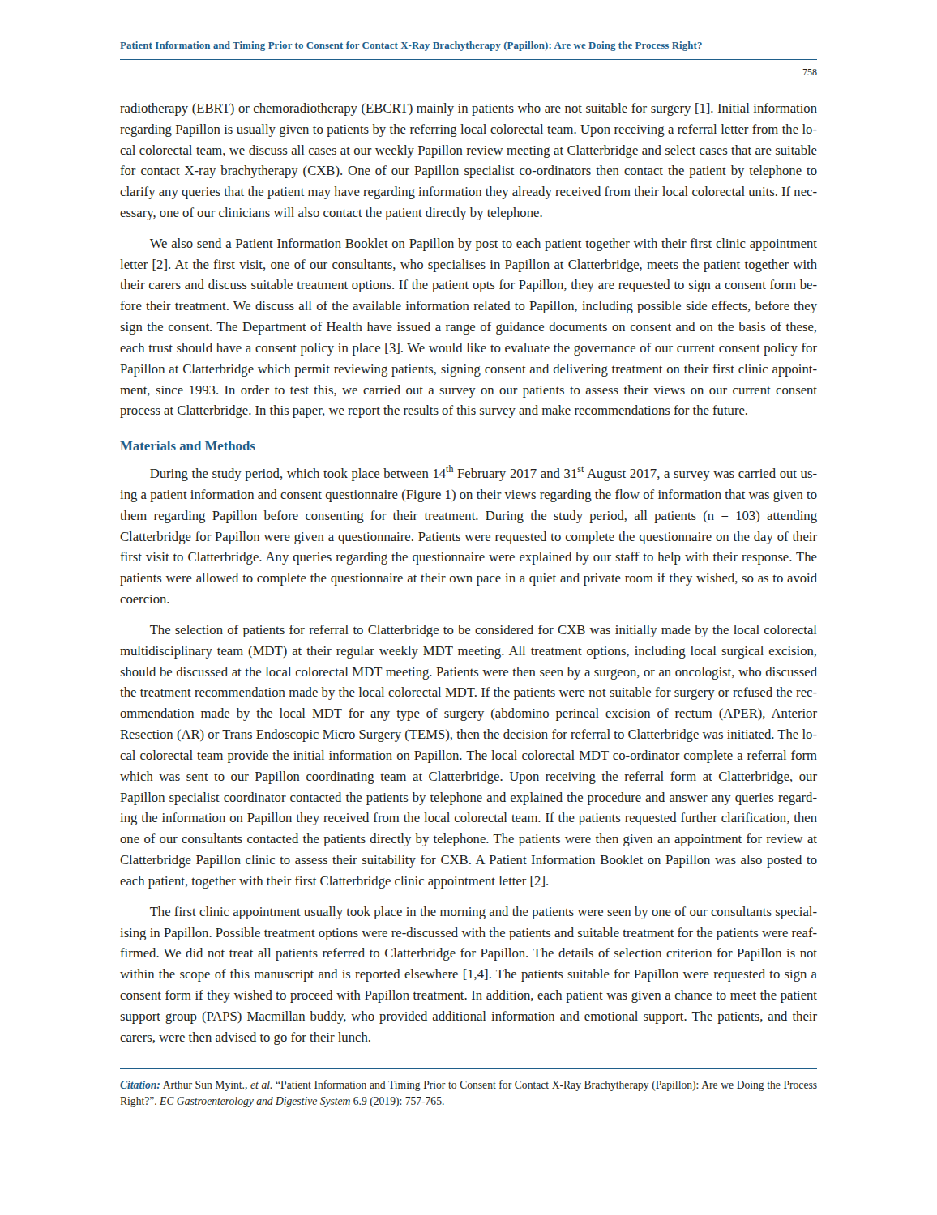Patient Information and Timing Prior to Consent for Contact X-Ray Brachytherapy (Papillon): Are we Doing the Process Right?
758
radiotherapy (EBRT) or chemoradiotherapy (EBCRT) mainly in patients who are not suitable for surgery [1]. Initial information regarding Papillon is usually given to patients by the referring local colorectal team. Upon receiving a referral letter from the local colorectal team, we discuss all cases at our weekly Papillon review meeting at Clatterbridge and select cases that are suitable for contact X-ray brachytherapy (CXB). One of our Papillon specialist co-ordinators then contact the patient by telephone to clarify any queries that the patient may have regarding information they already received from their local colorectal units. If necessary, one of our clinicians will also contact the patient directly by telephone.
We also send a Patient Information Booklet on Papillon by post to each patient together with their first clinic appointment letter [2]. At the first visit, one of our consultants, who specialises in Papillon at Clatterbridge, meets the patient together with their carers and discuss suitable treatment options. If the patient opts for Papillon, they are requested to sign a consent form before their treatment. We discuss all of the available information related to Papillon, including possible side effects, before they sign the consent. The Department of Health have issued a range of guidance documents on consent and on the basis of these, each trust should have a consent policy in place [3]. We would like to evaluate the governance of our current consent policy for Papillon at Clatterbridge which permit reviewing patients, signing consent and delivering treatment on their first clinic appointment, since 1993. In order to test this, we carried out a survey on our patients to assess their views on our current consent process at Clatterbridge. In this paper, we report the results of this survey and make recommendations for the future.
Materials and Methods
During the study period, which took place between 14th February 2017 and 31st August 2017, a survey was carried out using a patient information and consent questionnaire (Figure 1) on their views regarding the flow of information that was given to them regarding Papillon before consenting for their treatment. During the study period, all patients (n = 103) attending Clatterbridge for Papillon were given a questionnaire. Patients were requested to complete the questionnaire on the day of their first visit to Clatterbridge. Any queries regarding the questionnaire were explained by our staff to help with their response. The patients were allowed to complete the questionnaire at their own pace in a quiet and private room if they wished, so as to avoid coercion.
The selection of patients for referral to Clatterbridge to be considered for CXB was initially made by the local colorectal multidisciplinary team (MDT) at their regular weekly MDT meeting. All treatment options, including local surgical excision, should be discussed at the local colorectal MDT meeting. Patients were then seen by a surgeon, or an oncologist, who discussed the treatment recommendation made by the local colorectal MDT. If the patients were not suitable for surgery or refused the recommendation made by the local MDT for any type of surgery (abdomino perineal excision of rectum (APER), Anterior Resection (AR) or Trans Endoscopic Micro Surgery (TEMS), then the decision for referral to Clatterbridge was initiated. The local colorectal team provide the initial information on Papillon. The local colorectal MDT co-ordinator complete a referral form which was sent to our Papillon coordinating team at Clatterbridge. Upon receiving the referral form at Clatterbridge, our Papillon specialist coordinator contacted the patients by telephone and explained the procedure and answer any queries regarding the information on Papillon they received from the local colorectal team. If the patients requested further clarification, then one of our consultants contacted the patients directly by telephone. The patients were then given an appointment for review at Clatterbridge Papillon clinic to assess their suitability for CXB. A Patient Information Booklet on Papillon was also posted to each patient, together with their first Clatterbridge clinic appointment letter [2].
The first clinic appointment usually took place in the morning and the patients were seen by one of our consultants specialising in Papillon. Possible treatment options were re-discussed with the patients and suitable treatment for the patients were reaffirmed. We did not treat all patients referred to Clatterbridge for Papillon. The details of selection criterion for Papillon is not within the scope of this manuscript and is reported elsewhere [1,4]. The patients suitable for Papillon were requested to sign a consent form if they wished to proceed with Papillon treatment. In addition, each patient was given a chance to meet the patient support group (PAPS) Macmillan buddy, who provided additional information and emotional support. The patients, and their carers, were then advised to go for their lunch.
Citation: Arthur Sun Myint., et al. “Patient Information and Timing Prior to Consent for Contact X-Ray Brachytherapy (Papillon): Are we Doing the Process Right?”. EC Gastroenterology and Digestive System 6.9 (2019): 757-765.